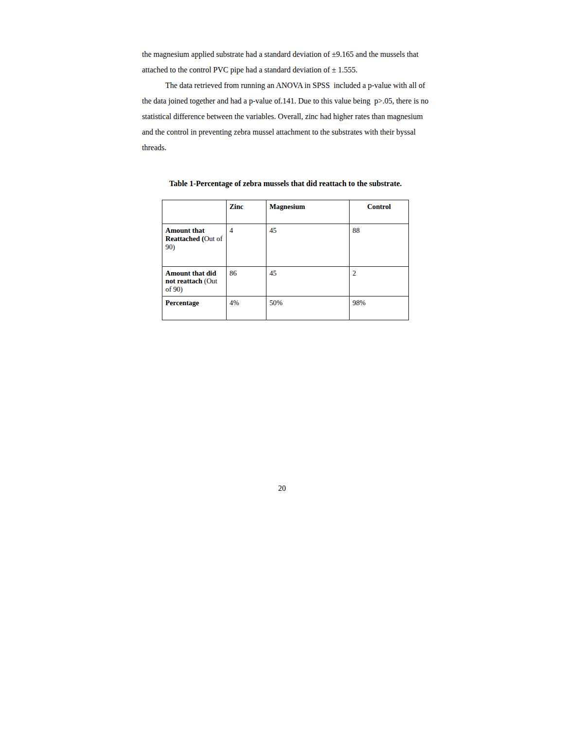the magnesium applied substrate had a standard deviation of ±9.165 and the mussels that attached to the control PVC pipe had a standard deviation of ± 1.555.
The data retrieved from running an ANOVA in SPSS included a p-value with all of the data joined together and had a p-value of.141. Due to this value being p>.05, there is no statistical difference between the variables. Overall, zinc had higher rates than magnesium and the control in preventing zebra mussel attachment to the substrates with their byssal threads.
Table 1-Percentage of zebra mussels that did reattach to the substrate.
| | Zinc | Magnesium | Control |
| --- | --- | --- | --- |
| Amount that Reattached ( Out of 90) | 4 | 45 | 88 |
| Amount that did not reattach (Out of 90) | 86 | 45 | 2 |
| Percentage | 4% | 50% | 98% |
20